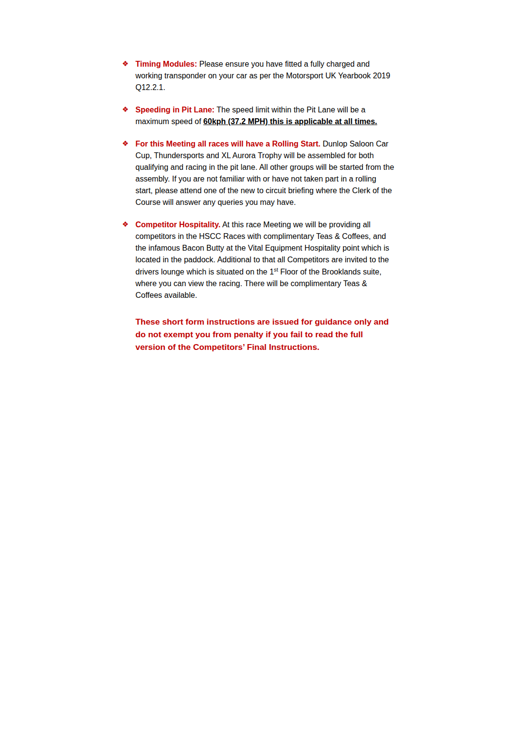Timing Modules: Please ensure you have fitted a fully charged and working transponder on your car as per the Motorsport UK Yearbook 2019 Q12.2.1.
Speeding in Pit Lane: The speed limit within the Pit Lane will be a maximum speed of 60kph (37.2 MPH) this is applicable at all times.
For this Meeting all races will have a Rolling Start. Dunlop Saloon Car Cup, Thundersports and XL Aurora Trophy will be assembled for both qualifying and racing in the pit lane. All other groups will be started from the assembly. If you are not familiar with or have not taken part in a rolling start, please attend one of the new to circuit briefing where the Clerk of the Course will answer any queries you may have.
Competitor Hospitality. At this race Meeting we will be providing all competitors in the HSCC Races with complimentary Teas & Coffees, and the infamous Bacon Butty at the Vital Equipment Hospitality point which is located in the paddock. Additional to that all Competitors are invited to the drivers lounge which is situated on the 1st Floor of the Brooklands suite, where you can view the racing. There will be complimentary Teas & Coffees available.
These short form instructions are issued for guidance only and do not exempt you from penalty if you fail to read the full version of the Competitors’ Final Instructions.